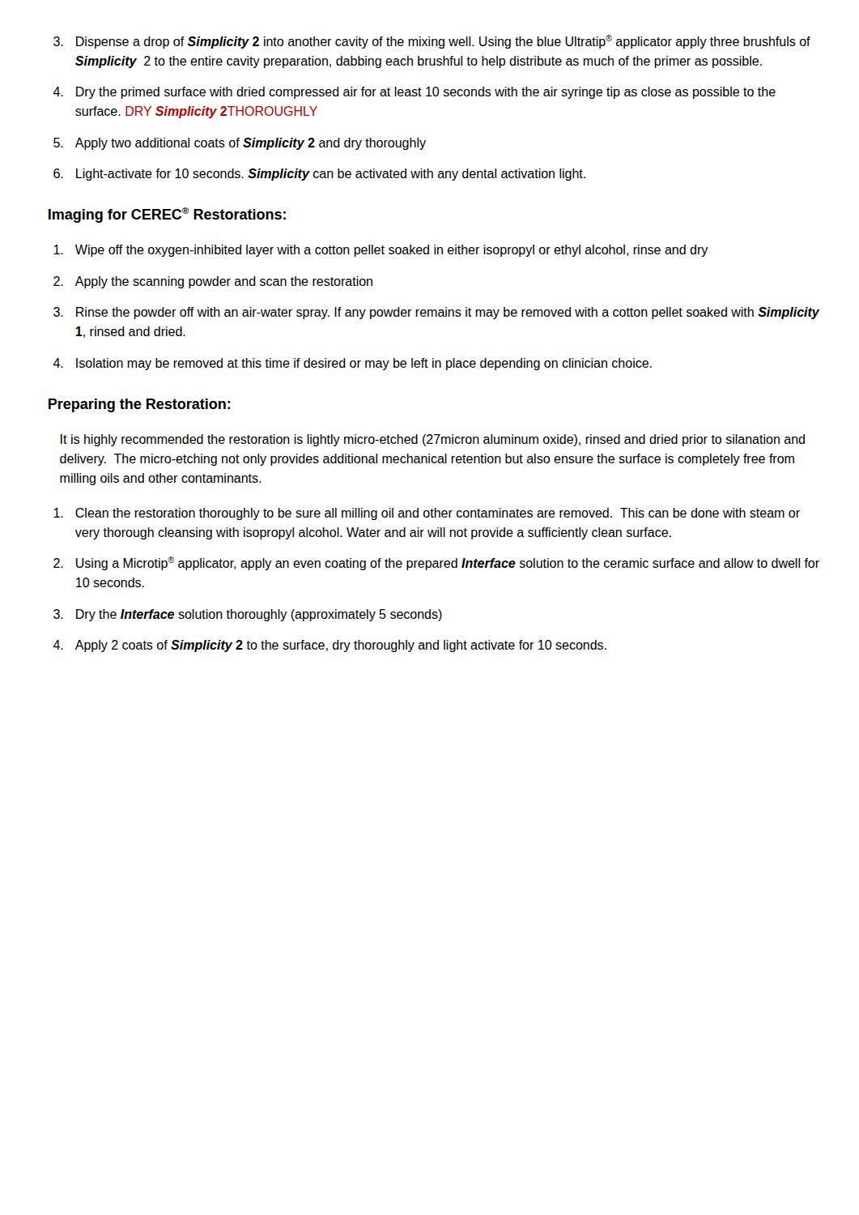Dispense a drop of Simplicity 2 into another cavity of the mixing well. Using the blue Ultratip® applicator apply three brushfuls of Simplicity 2 to the entire cavity preparation, dabbing each brushful to help distribute as much of the primer as possible.
Dry the primed surface with dried compressed air for at least 10 seconds with the air syringe tip as close as possible to the surface. DRY Simplicity 2 THOROUGHLY
Apply two additional coats of Simplicity 2 and dry thoroughly
Light-activate for 10 seconds. Simplicity can be activated with any dental activation light.
Imaging for CEREC® Restorations:
Wipe off the oxygen-inhibited layer with a cotton pellet soaked in either isopropyl or ethyl alcohol, rinse and dry
Apply the scanning powder and scan the restoration
Rinse the powder off with an air-water spray. If any powder remains it may be removed with a cotton pellet soaked with Simplicity 1, rinsed and dried.
Isolation may be removed at this time if desired or may be left in place depending on clinician choice.
Preparing the Restoration:
It is highly recommended the restoration is lightly micro-etched (27micron aluminum oxide), rinsed and dried prior to silanation and delivery. The micro-etching not only provides additional mechanical retention but also ensure the surface is completely free from milling oils and other contaminants.
Clean the restoration thoroughly to be sure all milling oil and other contaminates are removed. This can be done with steam or very thorough cleansing with isopropyl alcohol. Water and air will not provide a sufficiently clean surface.
Using a Microtip® applicator, apply an even coating of the prepared Interface solution to the ceramic surface and allow to dwell for 10 seconds.
Dry the Interface solution thoroughly (approximately 5 seconds)
Apply 2 coats of Simplicity 2 to the surface, dry thoroughly and light activate for 10 seconds.